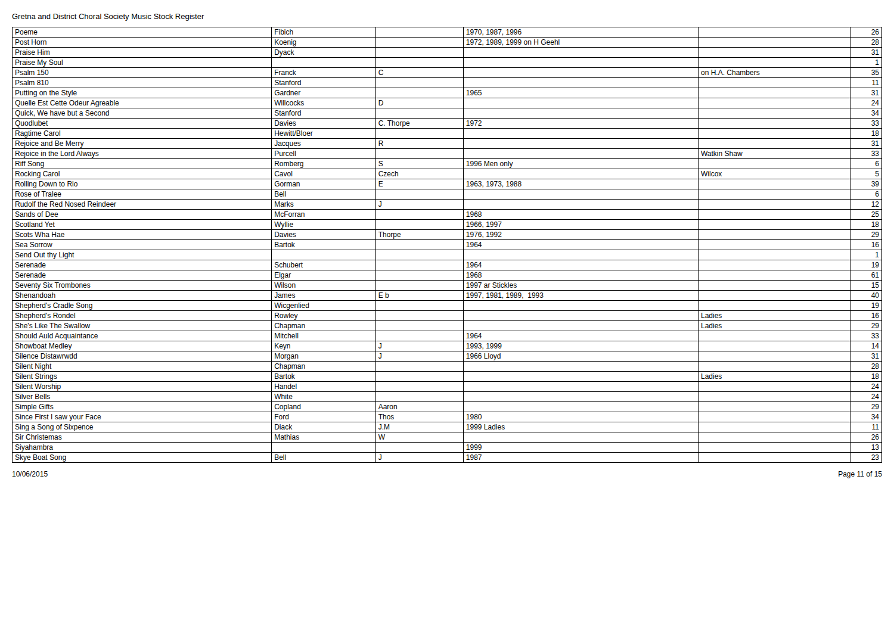Gretna and District Choral Society Music Stock Register
| Poeme | Fibich | | 1970, 1987, 1996 | | 26 |
| Post Horn | Koenig | | 1972, 1989, 1999 on H Geehl | | 28 |
| Praise Him | Dyack | | | | 31 |
| Praise My Soul | | | | | 1 |
| Psalm 150 | Franck | C | | on H.A. Chambers | 35 |
| Psalm 810 | Stanford | | | | 11 |
| Putting on the Style | Gardner | | 1965 | | 31 |
| Quelle Est Cette Odeur Agreable | Willcocks | D | | | 24 |
| Quick, We have but a Second | Stanford | | | | 34 |
| Quodlubet | Davies | C. Thorpe | 1972 | | 33 |
| Ragtime Carol | Hewitt/Bloer | | | | 18 |
| Rejoice and Be Merry | Jacques | R | | | 31 |
| Rejoice in the Lord Always | Purcell | | | Watkin Shaw | 33 |
| Riff Song | Romberg | S | 1996 Men only | | 6 |
| Rocking Carol | Cavol | Czech | | Wilcox | 5 |
| Rolling Down to Rio | Gorman | E | 1963, 1973, 1988 | | 39 |
| Rose of Tralee | Bell | | | | 6 |
| Rudolf the Red Nosed Reindeer | Marks | J | | | 12 |
| Sands of Dee | McForran | | 1968 | | 25 |
| Scotland Yet | Wyllie | | 1966, 1997 | | 18 |
| Scots Wha Hae | Davies | Thorpe | 1976, 1992 | | 29 |
| Sea Sorrow | Bartok | | 1964 | | 16 |
| Send Out thy Light | | | | | 1 |
| Serenade | Schubert | | 1964 | | 19 |
| Serenade | Elgar | | 1968 | | 61 |
| Seventy Six Trombones | Wilson | | 1997 ar Stickles | | 15 |
| Shenandoah | James | E b | 1997, 1981, 1989, 1993 | | 40 |
| Shepherd's Cradle Song | Wicgenlied | | | | 19 |
| Shepherd's Rondel | Rowley | | | Ladies | 16 |
| She's Like The Swallow | Chapman | | | Ladies | 29 |
| Should Auld Acquaintance | Mitchell | | 1964 | | 33 |
| Showboat Medley | Keyn | J | 1993, 1999 | | 14 |
| Silence Distawrwdd | Morgan | J | 1966 Lloyd | | 31 |
| Silent Night | Chapman | | | | 28 |
| Silent Strings | Bartok | | | Ladies | 18 |
| Silent Worship | Handel | | | | 24 |
| Silver Bells | White | | | | 24 |
| Simple Gifts | Copland | Aaron | | | 29 |
| Since First I saw your Face | Ford | Thos | 1980 | | 34 |
| Sing a Song of Sixpence | Diack | J.M | 1999 Ladies | | 11 |
| Sir Christemas | Mathias | W | | | 26 |
| Siyahambra | | | 1999 | | 13 |
| Skye Boat Song | Bell | J | 1987 | | 23 |
10/06/2015 Page 11 of 15